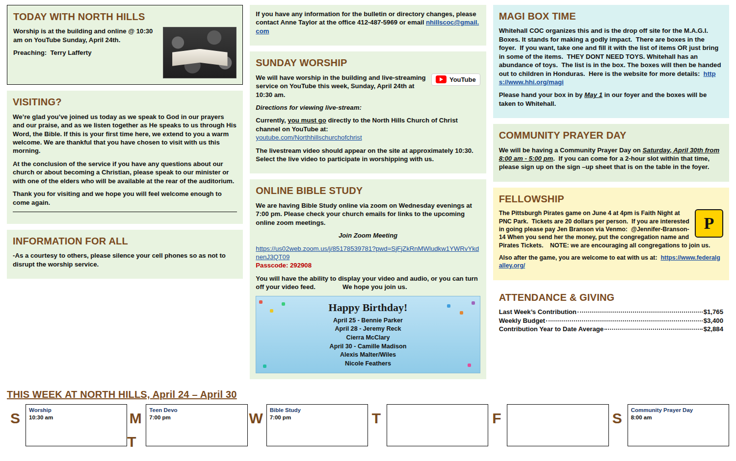TODAY WITH NORTH HILLS
Worship is at the building and online @ 10:30 am on YouTube Sunday, April 24th.
Preaching: Terry Lafferty
VISITING?
We’re glad you’ve joined us today as we speak to God in our prayers and our praise, and as we listen together as He speaks to us through His Word, the Bible. If this is your first time here, we extend to you a warm welcome. We are thankful that you have chosen to visit with us this morning.
At the conclusion of the service if you have any questions about our church or about becoming a Christian, please speak to our minister or with one of the elders who will be available at the rear of the auditorium.
Thank you for visiting and we hope you will feel welcome enough to come again.
INFORMATION FOR ALL
-As a courtesy to others, please silence your cell phones so as not to disrupt the worship service.
If you have any information for the bulletin or directory changes, please contact Anne Taylor at the office 412-487-5969 or email nhillscoc@gmail.com
SUNDAY WORSHIP
YouTube
We will have worship in the building and live-streaming service on YouTube this week, Sunday, April 24th at 10:30 am.
Directions for viewing live-stream:
Currently, you must go directly to the North Hills Church of Christ channel on YouTube at:
youtube.com/Northhillschurchofchrist
The livestream video should appear on the site at approximately 10:30. Select the live video to participate in worshipping with us.
ONLINE BIBLE STUDY
We are having Bible Study online via zoom on Wednesday evenings at 7:00 pm. Please check your church emails for links to the upcoming online zoom meetings.
Join Zoom Meeting
https://us02web.zoom.us/j/85178539781?pwd=SjFjZkRnMWludkw1YWRvYkdnenJ3QT09
Passcode: 292908
You will have the ability to display your video and audio, or you can turn off your video feed. We hope you join us.
Happy Birthday!
April 25 - Bennie Parker
April 28 - Jeremy Reck
Cierra McClary
April 30 - Camille Madison
Alexis Malter/Wiles
Nicole Feathers
MAGI BOX TIME
Whitehall COC organizes this and is the drop off site for the M.A.G.I. Boxes. It stands for making a godly impact. There are boxes in the foyer. If you want, take one and fill it with the list of items OR just bring in some of the items. THEY DONT NEED TOYS. Whitehall has an abundance of toys. The list is in the box. The boxes will then be handed out to children in Honduras. Here is the website for more details: https://www.hhi.org/magi
Please hand your box in by May 1 in our foyer and the boxes will be taken to Whitehall.
COMMUNITY PRAYER DAY
We will be having a Community Prayer Day on Saturday, April 30th from 8:00 am - 5:00 pm. If you can come for a 2-hour slot within that time, please sign up on the sign –up sheet that is on the table in the foyer.
FELLOWSHIP
P
The Pittsburgh Pirates game on June 4 at 4pm is Faith Night at PNC Park. Tickets are 20 dollars per person. If you are interested in going please pay Jen Branson via Venmo: @Jennifer-Branson-14 When you send her the money, put the congregation name and Pirates Tickets. NOTE: we are encouraging all congregations to join us.
Also after the game, you are welcome to eat with us at: https://www.federalgalley.org/
ATTENDANCE & GIVING
Last Week’s Contribution $1,765
Weekly Budget $3,400
Contribution Year to Date Average $2,884
THIS WEEK AT NORTH HILLS, April 24 – April 30
S
Worship
10:30 am
MT
Teen Devo
7:00 pm
W
Bible Study
7:00 pm
T
F
S
Community Prayer Day
8:00 am